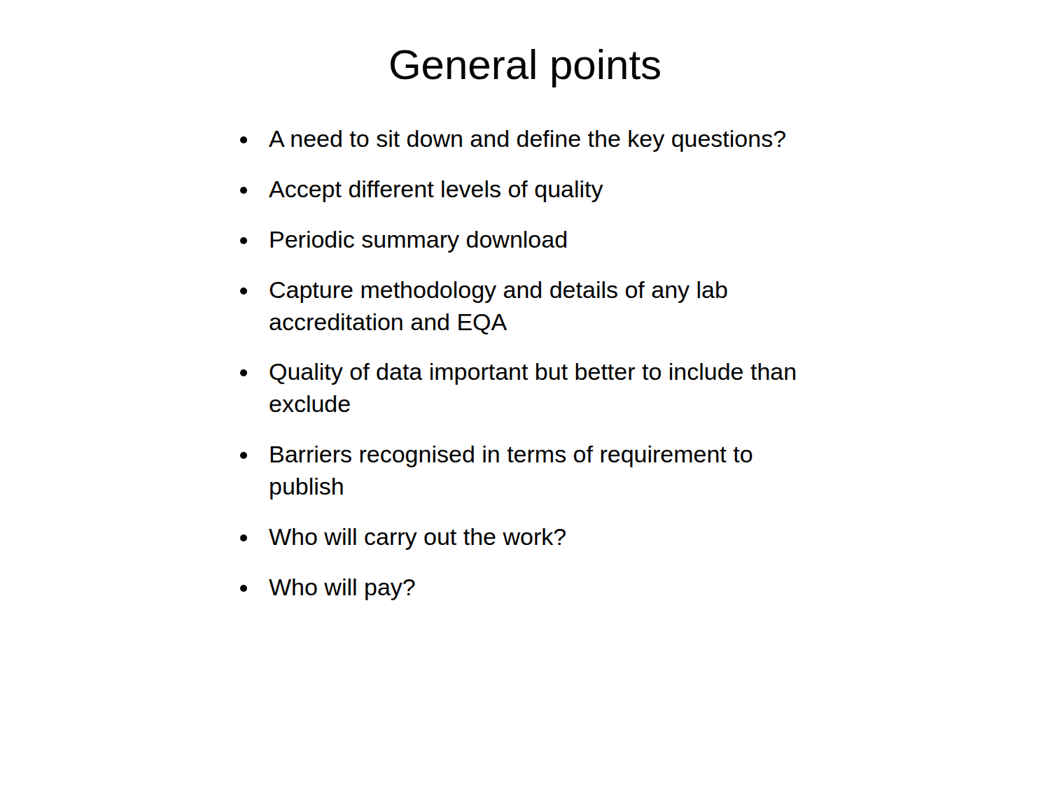General points
A need to sit down and define the key questions?
Accept different levels of quality
Periodic summary download
Capture methodology and details of any lab accreditation and EQA
Quality of data important but better to include than exclude
Barriers recognised in terms of requirement to publish
Who will carry out the work?
Who will pay?